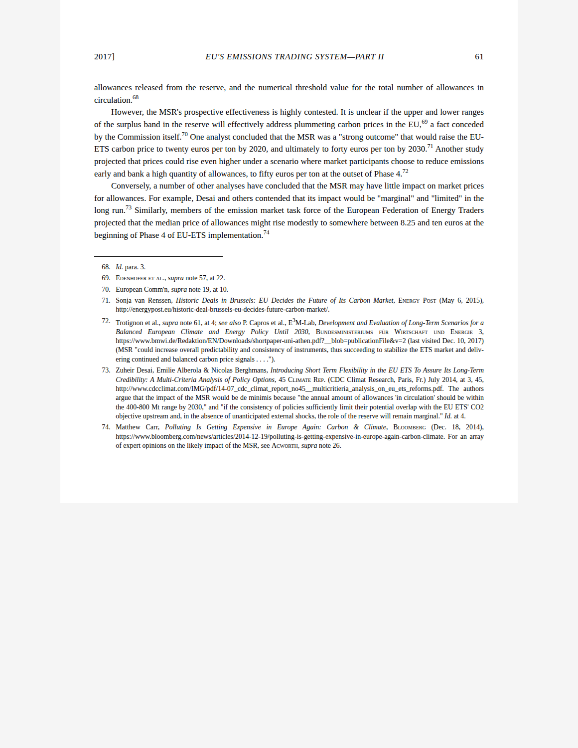2017] EU's Emissions Trading System—Part II 61
allowances released from the reserve, and the numerical threshold value for the total number of allowances in circulation.68
However, the MSR's prospective effectiveness is highly contested. It is unclear if the upper and lower ranges of the surplus band in the reserve will effectively address plummeting carbon prices in the EU,69 a fact conceded by the Commission itself.70 One analyst concluded that the MSR was a "strong outcome" that would raise the EU-ETS carbon price to twenty euros per ton by 2020, and ultimately to forty euros per ton by 2030.71 Another study projected that prices could rise even higher under a scenario where market participants choose to reduce emissions early and bank a high quantity of allowances, to fifty euros per ton at the outset of Phase 4.72
Conversely, a number of other analyses have concluded that the MSR may have little impact on market prices for allowances. For example, Desai and others contended that its impact would be "marginal" and "limited" in the long run.73 Similarly, members of the emission market task force of the European Federation of Energy Traders projected that the median price of allowances might rise modestly to somewhere between 8.25 and ten euros at the beginning of Phase 4 of EU-ETS implementation.74
Id. para. 3.
Edenhofer et al., supra note 57, at 22.
European Comm'n, supra note 19, at 10.
Sonja van Renssen, Historic Deals in Brussels: EU Decides the Future of Its Carbon Market, Energy Post (May 6, 2015), http://energypost.eu/historic-deal-brussels-eu-decides-future-carbon-market/.
Trotignon et al., supra note 61, at 4; see also P. Capros et al., E3M-Lab, Development and Evaluation of Long-Term Scenarios for a Balanced European Climate and Energy Policy Until 2030, Bundesministeriums für Wirtschaft und Energie 3, https://www.bmwi.de/Redaktion/EN/Downloads/shortpaper-uni-athen.pdf?__blob=publicationFile&v=2 (last visited Dec. 10, 2017) (MSR "could increase overall predictability and consistency of instruments, thus succeeding to stabilize the ETS market and delivering continued and balanced carbon price signals . . . .").
Zuheir Desai, Emilie Alberola & Nicolas Berghmans, Introducing Short Term Flexibility in the EU ETS To Assure Its Long-Term Credibility: A Multi-Criteria Analysis of Policy Options, 45 Climate Rep. (CDC Climat Research, Paris, Fr.) July 2014, at 3, 45, http://www.cdcclimat.com/IMG/pdf/14-07_cdc_climat_report_no45__multicritieria_analysis_on_eu_ets_reforms.pdf. The authors argue that the impact of the MSR would be de minimis because "the annual amount of allowances 'in circulation' should be within the 400-800 Mt range by 2030," and "if the consistency of policies sufficiently limit their potential overlap with the EU ETS' CO2 objective upstream and, in the absence of unanticipated external shocks, the role of the reserve will remain marginal." Id. at 4.
Matthew Carr, Polluting Is Getting Expensive in Europe Again: Carbon & Climate, Bloomberg (Dec. 18, 2014), https://www.bloomberg.com/news/articles/2014-12-19/polluting-is-getting-expensive-in-europe-again-carbon-climate. For an array of expert opinions on the likely impact of the MSR, see Acworth, supra note 26.